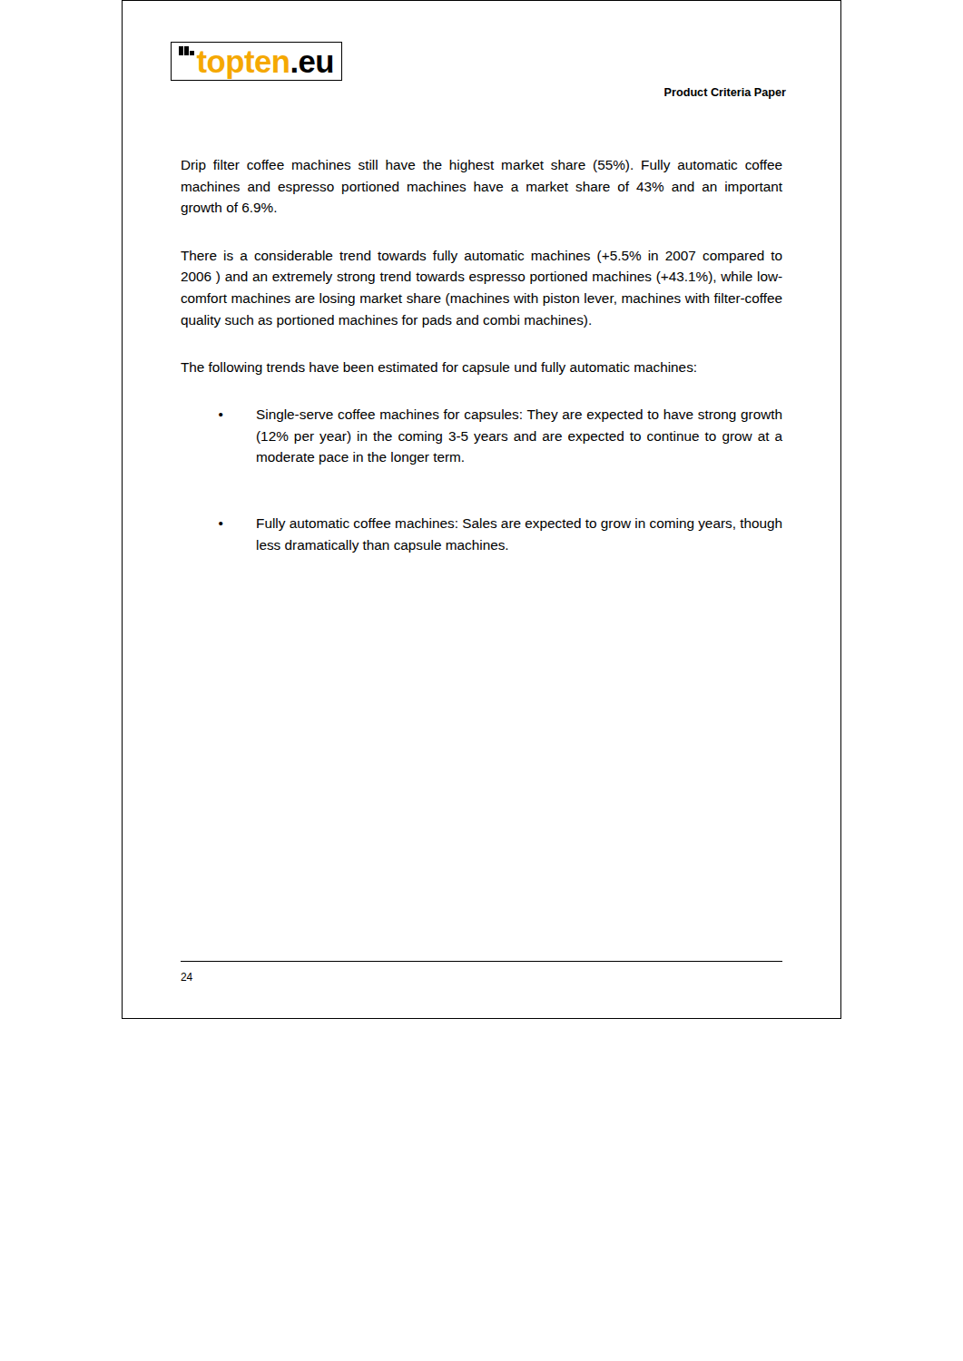topten. eu
Product Criteria Paper
Drip filter coffee machines still have the highest market share (55%). Fully automatic coffee machines and espresso portioned machines have a market share of 43% and an important growth of 6.9%.
There is a considerable trend towards fully automatic machines (+5.5% in 2007 compared to 2006 ) and an extremely strong trend towards espresso portioned machines (+43.1%), while low-comfort machines are losing market share (machines with piston lever, machines with filter-coffee quality such as portioned machines for pads and combi machines).
The following trends have been estimated for capsule und fully automatic machines:
Single-serve coffee machines for capsules: They are expected to have strong growth (12% per year) in the coming 3-5 years and are expected to continue to grow at a moderate pace in the longer term.
Fully automatic coffee machines: Sales are expected to grow in coming years, though less dramatically than capsule machines.
24